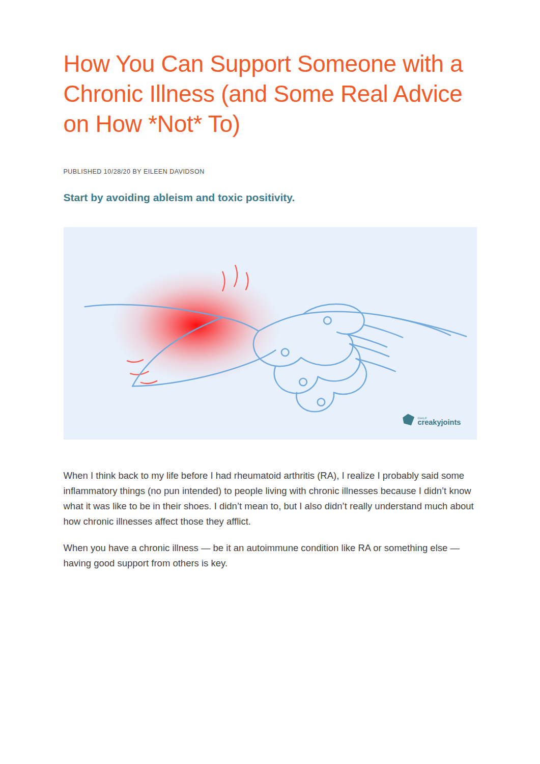How You Can Support Someone with a Chronic Illness (and Some Real Advice on How *Not* To)
Published 10/28/20 by Eileen Davidson
Start by avoiding ableism and toxic positivity.
GHLF creakyjoints ®
When I think back to my life before I had rheumatoid arthritis (RA), I realize I probably said some inflammatory things (no pun intended) to people living with chronic illnesses because I didn’t know what it was like to be in their shoes. I didn’t mean to, but I also didn’t really understand much about how chronic illnesses affect those they afflict.
When you have a chronic illness — be it an autoimmune condition like RA or something else — having good support from others is key.